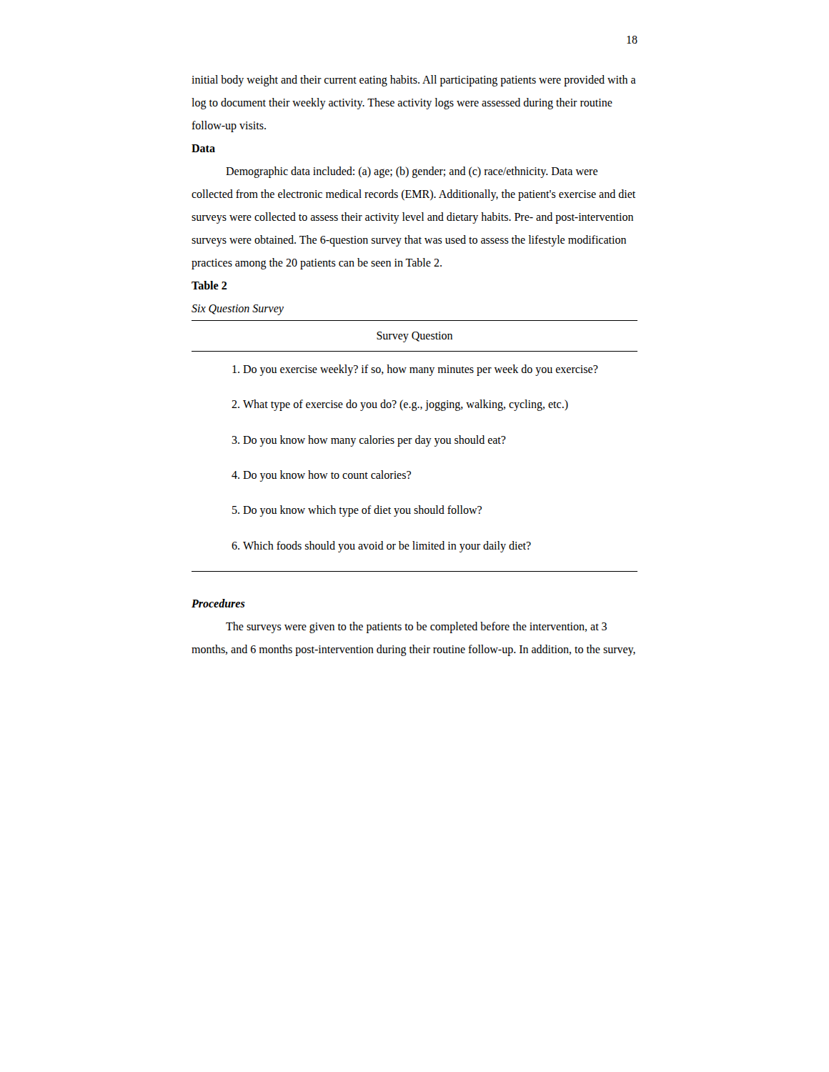18
initial body weight and their current eating habits. All participating patients were provided with a log to document their weekly activity. These activity logs were assessed during their routine follow-up visits.
Data
Demographic data included: (a) age; (b) gender; and (c) race/ethnicity. Data were collected from the electronic medical records (EMR). Additionally, the patient's exercise and diet surveys were collected to assess their activity level and dietary habits. Pre- and post-intervention surveys were obtained. The 6-question survey that was used to assess the lifestyle modification practices among the 20 patients can be seen in Table 2.
Table 2
Six Question Survey
| Survey Question |
| --- |
| Do you exercise weekly? if so, how many minutes per week do you exercise? What type of exercise do you do? (e.g., jogging, walking, cycling, etc.) Do you know how many calories per day you should eat? Do you know how to count calories? Do you know which type of diet you should follow? Which foods should you avoid or be limited in your daily diet? |
Procedures
The surveys were given to the patients to be completed before the intervention, at 3 months, and 6 months post-intervention during their routine follow-up. In addition, to the survey,